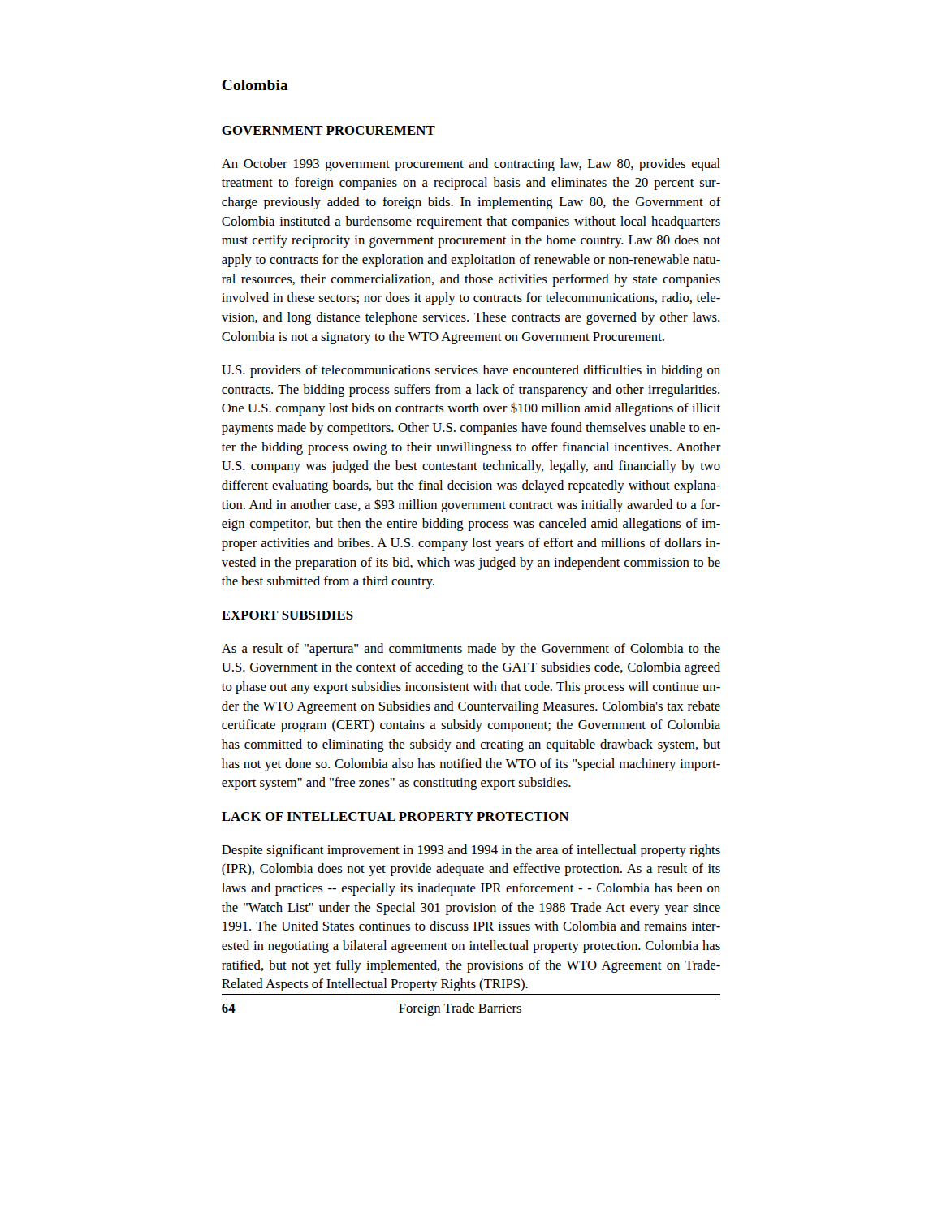Colombia
GOVERNMENT PROCUREMENT
An October 1993 government procurement and contracting law, Law 80, provides equal treatment to foreign companies on a reciprocal basis and eliminates the 20 percent surcharge previously added to foreign bids. In implementing Law 80, the Government of Colombia instituted a burdensome requirement that companies without local headquarters must certify reciprocity in government procurement in the home country. Law 80 does not apply to contracts for the exploration and exploitation of renewable or non-renewable natural resources, their commercialization, and those activities performed by state companies involved in these sectors; nor does it apply to contracts for telecommunications, radio, television, and long distance telephone services. These contracts are governed by other laws. Colombia is not a signatory to the WTO Agreement on Government Procurement.
U.S. providers of telecommunications services have encountered difficulties in bidding on contracts. The bidding process suffers from a lack of transparency and other irregularities. One U.S. company lost bids on contracts worth over $100 million amid allegations of illicit payments made by competitors. Other U.S. companies have found themselves unable to enter the bidding process owing to their unwillingness to offer financial incentives. Another U.S. company was judged the best contestant technically, legally, and financially by two different evaluating boards, but the final decision was delayed repeatedly without explanation. And in another case, a $93 million government contract was initially awarded to a foreign competitor, but then the entire bidding process was canceled amid allegations of improper activities and bribes. A U.S. company lost years of effort and millions of dollars invested in the preparation of its bid, which was judged by an independent commission to be the best submitted from a third country.
EXPORT SUBSIDIES
As a result of "apertura" and commitments made by the Government of Colombia to the U.S. Government in the context of acceding to the GATT subsidies code, Colombia agreed to phase out any export subsidies inconsistent with that code. This process will continue under the WTO Agreement on Subsidies and Countervailing Measures. Colombia's tax rebate certificate program (CERT) contains a subsidy component; the Government of Colombia has committed to eliminating the subsidy and creating an equitable drawback system, but has not yet done so. Colombia also has notified the WTO of its "special machinery import-export system" and "free zones" as constituting export subsidies.
LACK OF INTELLECTUAL PROPERTY PROTECTION
Despite significant improvement in 1993 and 1994 in the area of intellectual property rights (IPR), Colombia does not yet provide adequate and effective protection. As a result of its laws and practices -- especially its inadequate IPR enforcement - - Colombia has been on the "Watch List" under the Special 301 provision of the 1988 Trade Act every year since 1991. The United States continues to discuss IPR issues with Colombia and remains interested in negotiating a bilateral agreement on intellectual property protection. Colombia has ratified, but not yet fully implemented, the provisions of the WTO Agreement on Trade-Related Aspects of Intellectual Property Rights (TRIPS).
64 Foreign Trade Barriers